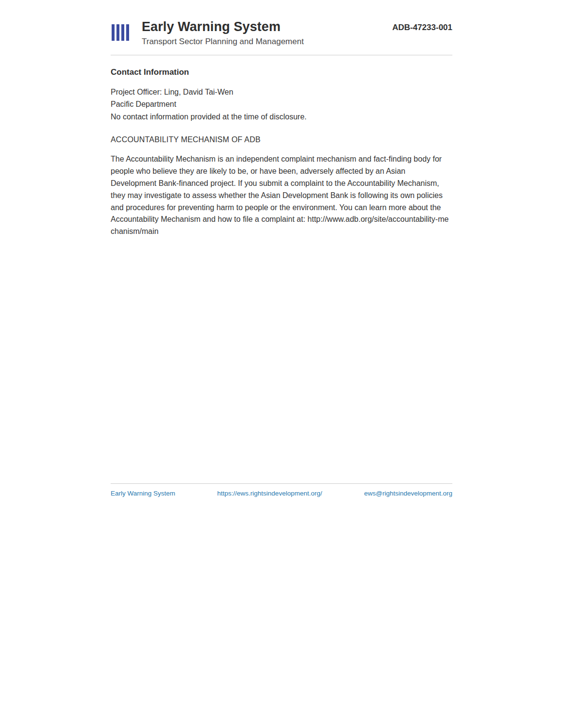Early Warning System
Transport Sector Planning and Management
ADB-47233-001
Contact Information
Project Officer: Ling, David Tai-Wen
Pacific Department
No contact information provided at the time of disclosure.
ACCOUNTABILITY MECHANISM OF ADB
The Accountability Mechanism is an independent complaint mechanism and fact-finding body for people who believe they are likely to be, or have been, adversely affected by an Asian Development Bank-financed project. If you submit a complaint to the Accountability Mechanism, they may investigate to assess whether the Asian Development Bank is following its own policies and procedures for preventing harm to people or the environment. You can learn more about the Accountability Mechanism and how to file a complaint at: http://www.adb.org/site/accountability-mechanism/main
Early Warning System https://ews.rightsindevelopment.org/ ews@rightsindevelopment.org